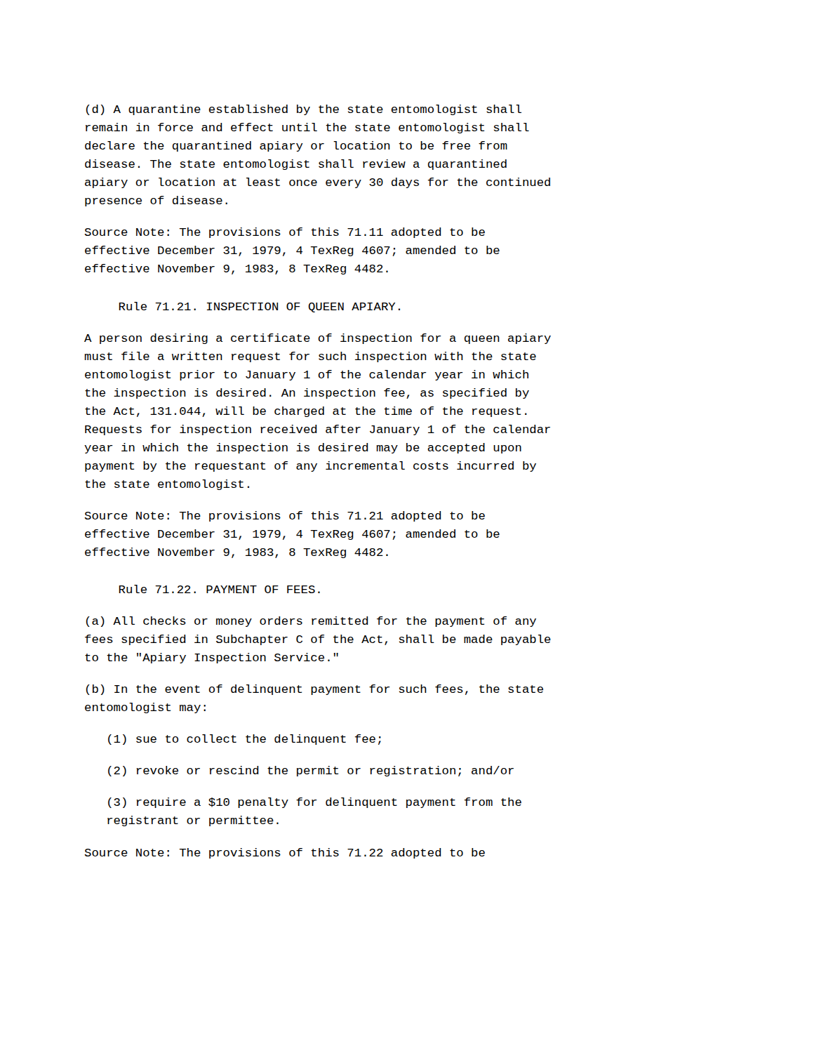(d) A quarantine established by the state entomologist shall remain in force and effect until the state entomologist shall declare the quarantined apiary or location to be free from disease. The state entomologist shall review a quarantined apiary or location at least once every 30 days for the continued presence of disease.
Source Note: The provisions of this 71.11 adopted to be effective December 31, 1979, 4 TexReg 4607; amended to be effective November 9, 1983, 8 TexReg 4482.
Rule 71.21. INSPECTION OF QUEEN APIARY.
A person desiring a certificate of inspection for a queen apiary must file a written request for such inspection with the state entomologist prior to January 1 of the calendar year in which the inspection is desired. An inspection fee, as specified by the Act, 131.044, will be charged at the time of the request. Requests for inspection received after January 1 of the calendar year in which the inspection is desired may be accepted upon payment by the requestant of any incremental costs incurred by the state entomologist.
Source Note: The provisions of this 71.21 adopted to be effective December 31, 1979, 4 TexReg 4607; amended to be effective November 9, 1983, 8 TexReg 4482.
Rule 71.22. PAYMENT OF FEES.
(a) All checks or money orders remitted for the payment of any fees specified in Subchapter C of the Act, shall be made payable to the "Apiary Inspection Service."
(b) In the event of delinquent payment for such fees, the state entomologist may:
(1) sue to collect the delinquent fee;
(2) revoke or rescind the permit or registration; and/or
(3) require a $10 penalty for delinquent payment from the registrant or permittee.
Source Note: The provisions of this 71.22 adopted to be